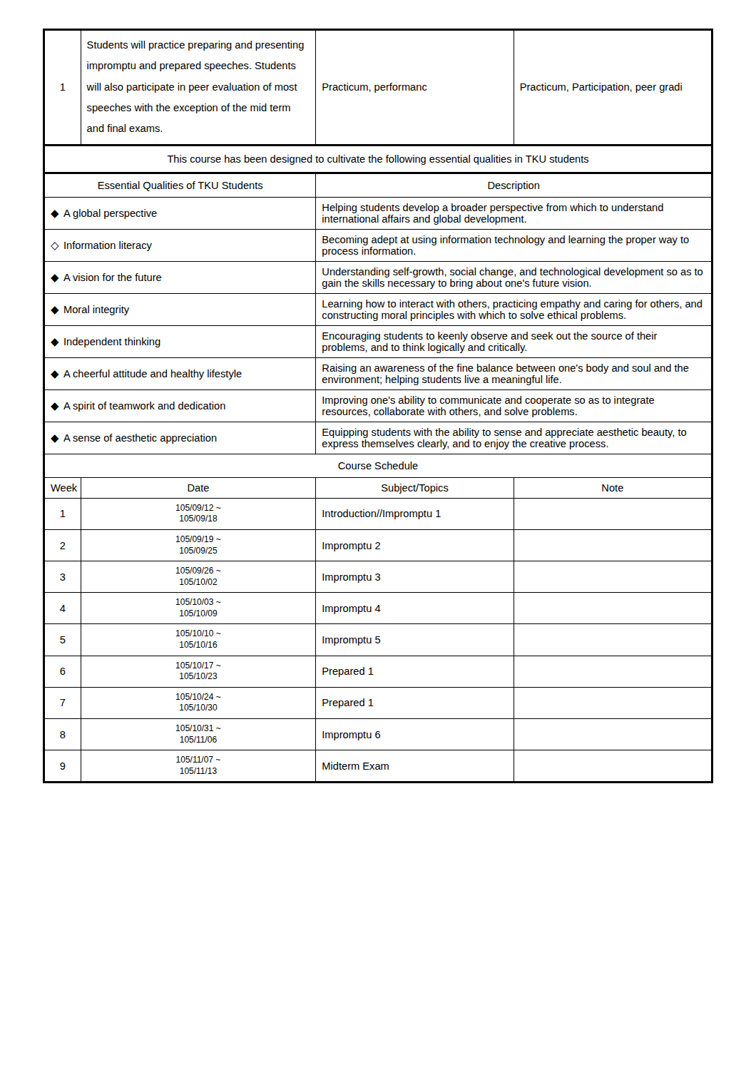| 1 | Students will practice preparing and presenting impromptu and prepared speeches. Students will also participate in peer evaluation of most speeches with the exception of the mid term and final exams. | Practicum, performanc | Practicum, Participation, peer gradi |
| This course has been designed to cultivate the following essential qualities in TKU students |
| Essential Qualities of TKU Students | Description |
| A global perspective | Helping students develop a broader perspective from which to understand international affairs and global development. |
| Information literacy | Becoming adept at using information technology and learning the proper way to process information. |
| A vision for the future | Understanding self-growth, social change, and technological development so as to gain the skills necessary to bring about one's future vision. |
| Moral integrity | Learning how to interact with others, practicing empathy and caring for others, and constructing moral principles with which to solve ethical problems. |
| Independent thinking | Encouraging students to keenly observe and seek out the source of their problems, and to think logically and critically. |
| A cheerful attitude and healthy lifestyle | Raising an awareness of the fine balance between one's body and soul and the environment; helping students live a meaningful life. |
| A spirit of teamwork and dedication | Improving one's ability to communicate and cooperate so as to integrate resources, collaborate with others, and solve problems. |
| A sense of aesthetic appreciation | Equipping students with the ability to sense and appreciate aesthetic beauty, to express themselves clearly, and to enjoy the creative process. |
| Course Schedule |
| Week | Date | Subject/Topics | Note |
| 1 | 105/09/12 ~ 105/09/18 | Introduction//Impromptu 1 | |
| 2 | 105/09/19 ~ 105/09/25 | Impromptu 2 | |
| 3 | 105/09/26 ~ 105/10/02 | Impromptu 3 | |
| 4 | 105/10/03 ~ 105/10/09 | Impromptu 4 | |
| 5 | 105/10/10 ~ 105/10/16 | Impromptu 5 | |
| 6 | 105/10/17 ~ 105/10/23 | Prepared 1 | |
| 7 | 105/10/24 ~ 105/10/30 | Prepared 1 | |
| 8 | 105/10/31 ~ 105/11/06 | Impromptu 6 | |
| 9 | 105/11/07 ~ 105/11/13 | Midterm Exam | |